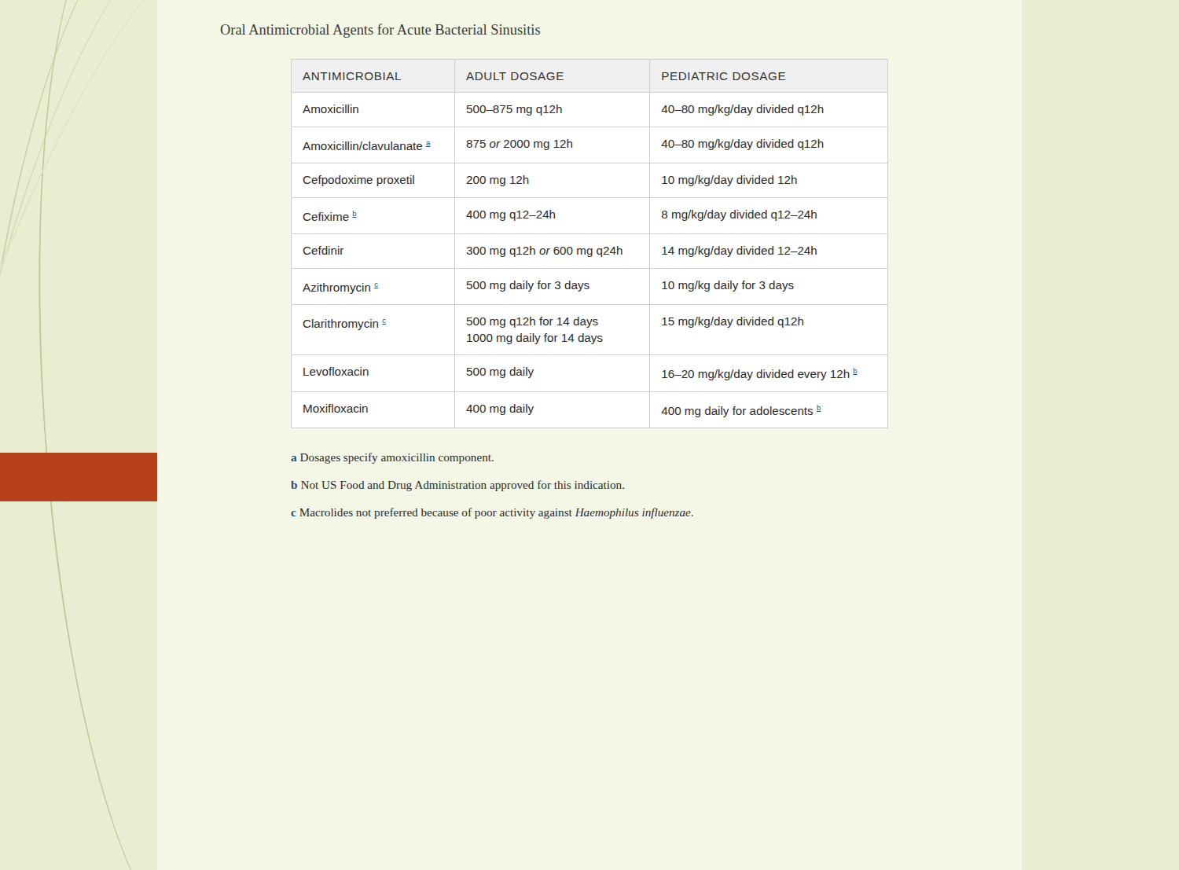Oral Antimicrobial Agents for Acute Bacterial Sinusitis
| ANTIMICROBIAL | ADULT DOSAGE | PEDIATRIC DOSAGE |
| --- | --- | --- |
| Amoxicillin | 500–875 mg q12h | 40–80 mg/kg/day divided q12h |
| Amoxicillin/clavulanate a | 875 or 2000 mg 12h | 40–80 mg/kg/day divided q12h |
| Cefpodoxime proxetil | 200 mg 12h | 10 mg/kg/day divided 12h |
| Cefixime b | 400 mg q12–24h | 8 mg/kg/day divided q12–24h |
| Cefdinir | 300 mg q12h or 600 mg q24h | 14 mg/kg/day divided 12–24h |
| Azithromycin c | 500 mg daily for 3 days | 10 mg/kg daily for 3 days |
| Clarithromycin c | 500 mg q12h for 14 days 1000 mg daily for 14 days | 15 mg/kg/day divided q12h |
| Levofloxacin | 500 mg daily | 16–20 mg/kg/day divided every 12h b |
| Moxifloxacin | 400 mg daily | 400 mg daily for adolescents b |
a Dosages specify amoxicillin component.
b Not US Food and Drug Administration approved for this indication.
c Macrolides not preferred because of poor activity against Haemophilus influenzae.